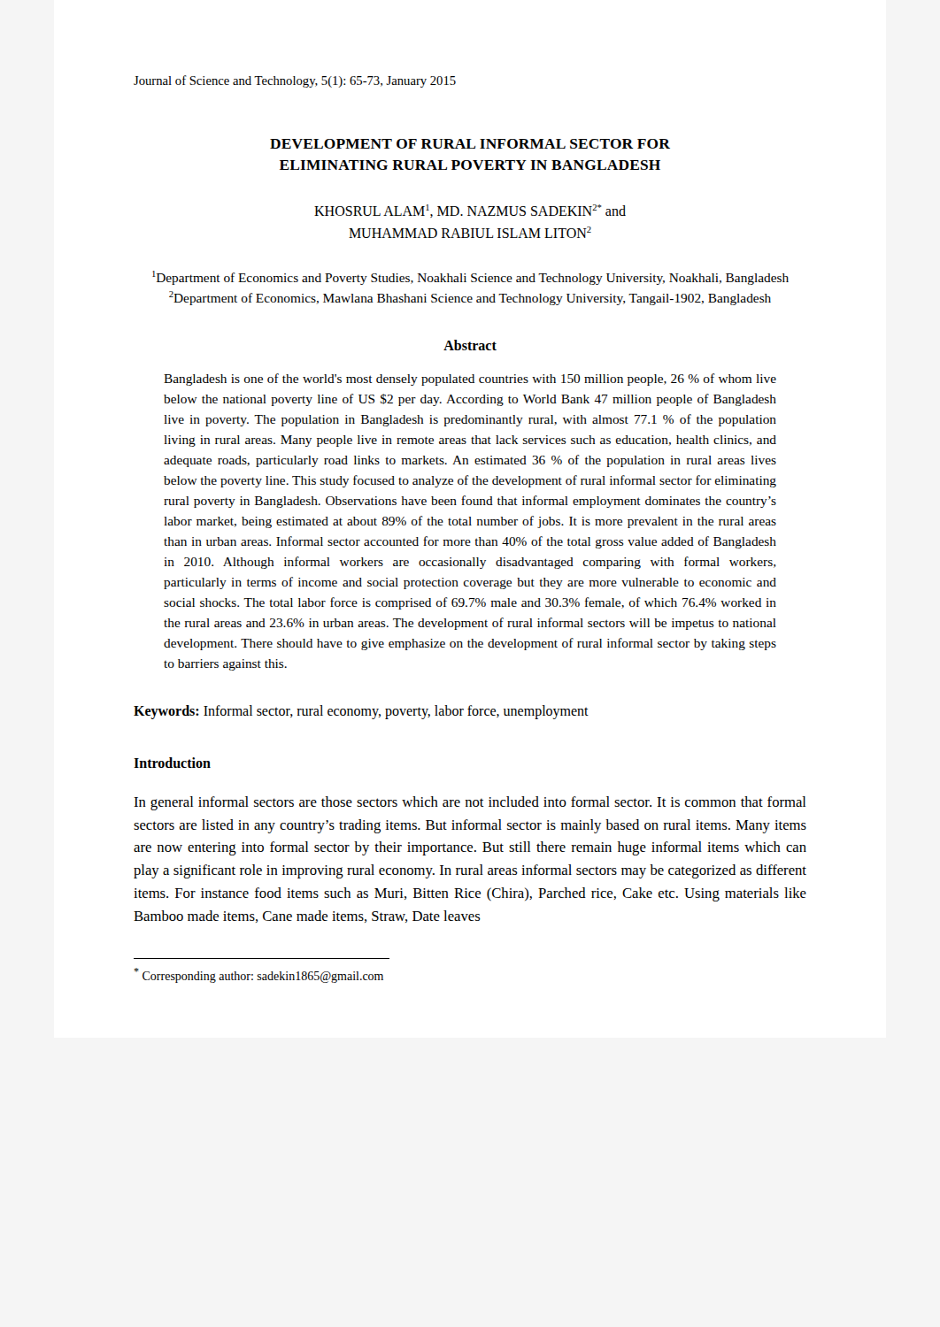Journal of Science and Technology, 5(1): 65-73, January 2015
Development of Rural Informal Sector for
Eliminating Rural Poverty in Bangladesh
KHOSRUL ALAM1, MD. NAZMUS SADEKIN2* and
MUHAMMAD RABIUL ISLAM LITON2
1Department of Economics and Poverty Studies, Noakhali Science and Technology University, Noakhali, Bangladesh
2Department of Economics, Mawlana Bhashani Science and Technology University, Tangail-1902, Bangladesh
Abstract
Bangladesh is one of the world's most densely populated countries with 150 million people, 26 % of whom live below the national poverty line of US $2 per day. According to World Bank 47 million people of Bangladesh live in poverty. The population in Bangladesh is predominantly rural, with almost 77.1 % of the population living in rural areas. Many people live in remote areas that lack services such as education, health clinics, and adequate roads, particularly road links to markets. An estimated 36 % of the population in rural areas lives below the poverty line. This study focused to analyze of the development of rural informal sector for eliminating rural poverty in Bangladesh. Observations have been found that informal employment dominates the country’s labor market, being estimated at about 89% of the total number of jobs. It is more prevalent in the rural areas than in urban areas. Informal sector accounted for more than 40% of the total gross value added of Bangladesh in 2010. Although informal workers are occasionally disadvantaged comparing with formal workers, particularly in terms of income and social protection coverage but they are more vulnerable to economic and social shocks. The total labor force is comprised of 69.7% male and 30.3% female, of which 76.4% worked in the rural areas and 23.6% in urban areas. The development of rural informal sectors will be impetus to national development. There should have to give emphasize on the development of rural informal sector by taking steps to barriers against this.
Keywords: Informal sector, rural economy, poverty, labor force, unemployment
Introduction
In general informal sectors are those sectors which are not included into formal sector. It is common that formal sectors are listed in any country’s trading items. But informal sector is mainly based on rural items. Many items are now entering into formal sector by their importance. But still there remain huge informal items which can play a significant role in improving rural economy. In rural areas informal sectors may be categorized as different items. For instance food items such as Muri, Bitten Rice (Chira), Parched rice, Cake etc. Using materials like Bamboo made items, Cane made items, Straw, Date leaves
* Corresponding author: sadekin1865@gmail.com